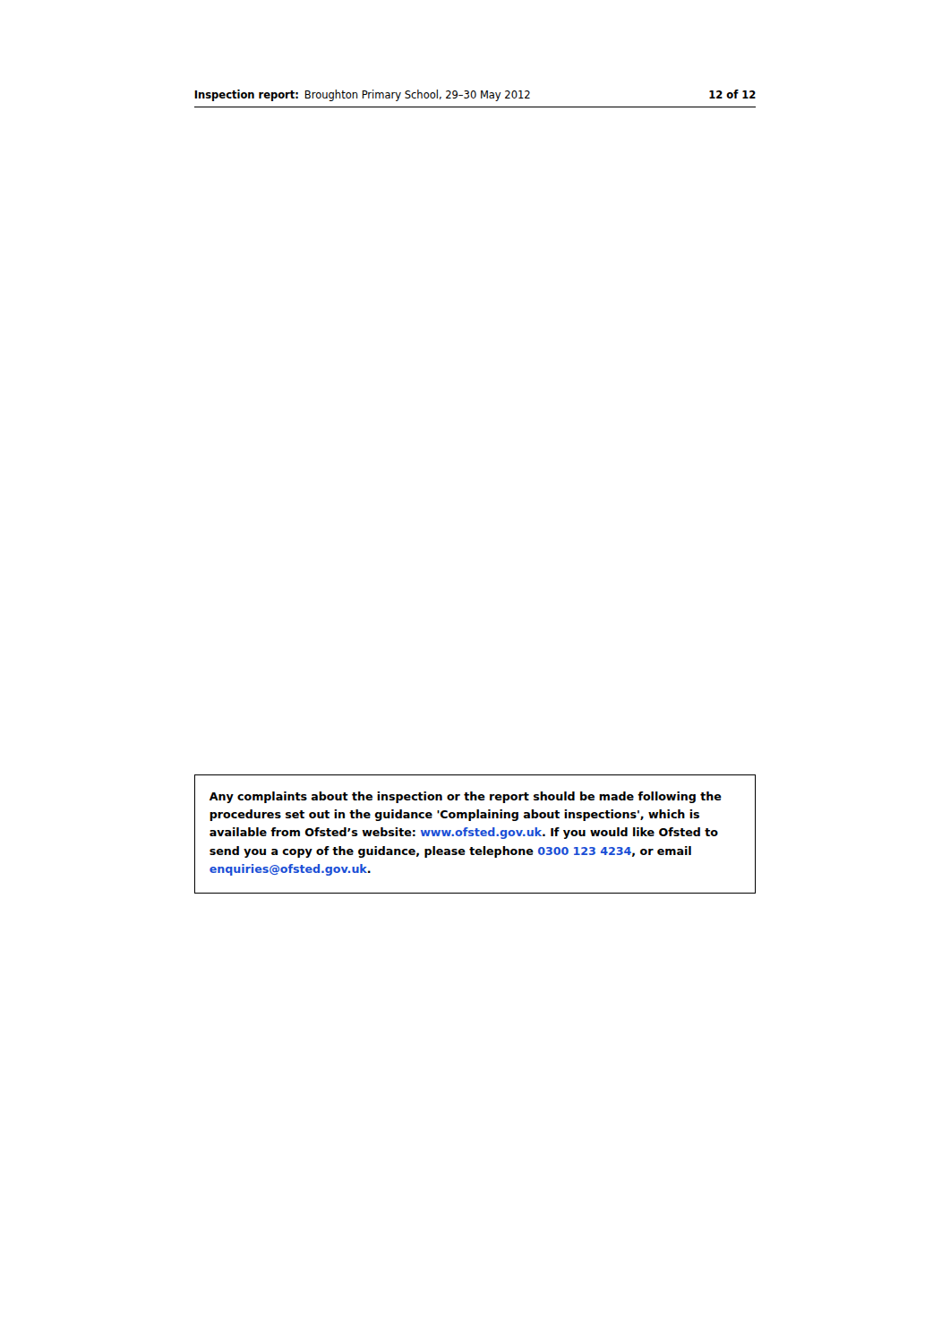Inspection report: Broughton Primary School, 29–30 May 2012
12 of 12
Any complaints about the inspection or the report should be made following the procedures set out in the guidance 'Complaining about inspections', which is available from Ofsted’s website: www.ofsted.gov.uk. If you would like Ofsted to send you a copy of the guidance, please telephone 0300 123 4234, or email enquiries@ofsted.gov.uk.